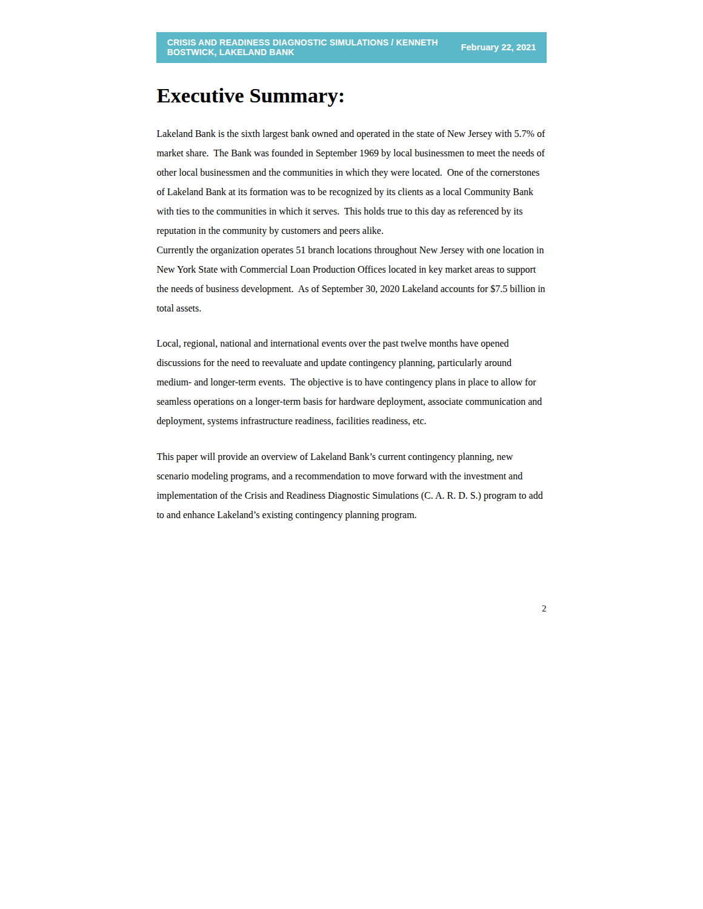Crisis and Readiness Diagnostic Simulations / Kenneth Bostwick, Lakeland Bank
February 22, 2021
Executive Summary:
Lakeland Bank is the sixth largest bank owned and operated in the state of New Jersey with 5.7% of market share. The Bank was founded in September 1969 by local businessmen to meet the needs of other local businessmen and the communities in which they were located. One of the cornerstones of Lakeland Bank at its formation was to be recognized by its clients as a local Community Bank with ties to the communities in which it serves. This holds true to this day as referenced by its reputation in the community by customers and peers alike.
Currently the organization operates 51 branch locations throughout New Jersey with one location in New York State with Commercial Loan Production Offices located in key market areas to support the needs of business development. As of September 30, 2020 Lakeland accounts for $7.5 billion in total assets.
Local, regional, national and international events over the past twelve months have opened discussions for the need to reevaluate and update contingency planning, particularly around medium- and longer-term events. The objective is to have contingency plans in place to allow for seamless operations on a longer-term basis for hardware deployment, associate communication and deployment, systems infrastructure readiness, facilities readiness, etc.
This paper will provide an overview of Lakeland Bank’s current contingency planning, new scenario modeling programs, and a recommendation to move forward with the investment and implementation of the Crisis and Readiness Diagnostic Simulations (C. A. R. D. S.) program to add to and enhance Lakeland’s existing contingency planning program.
2